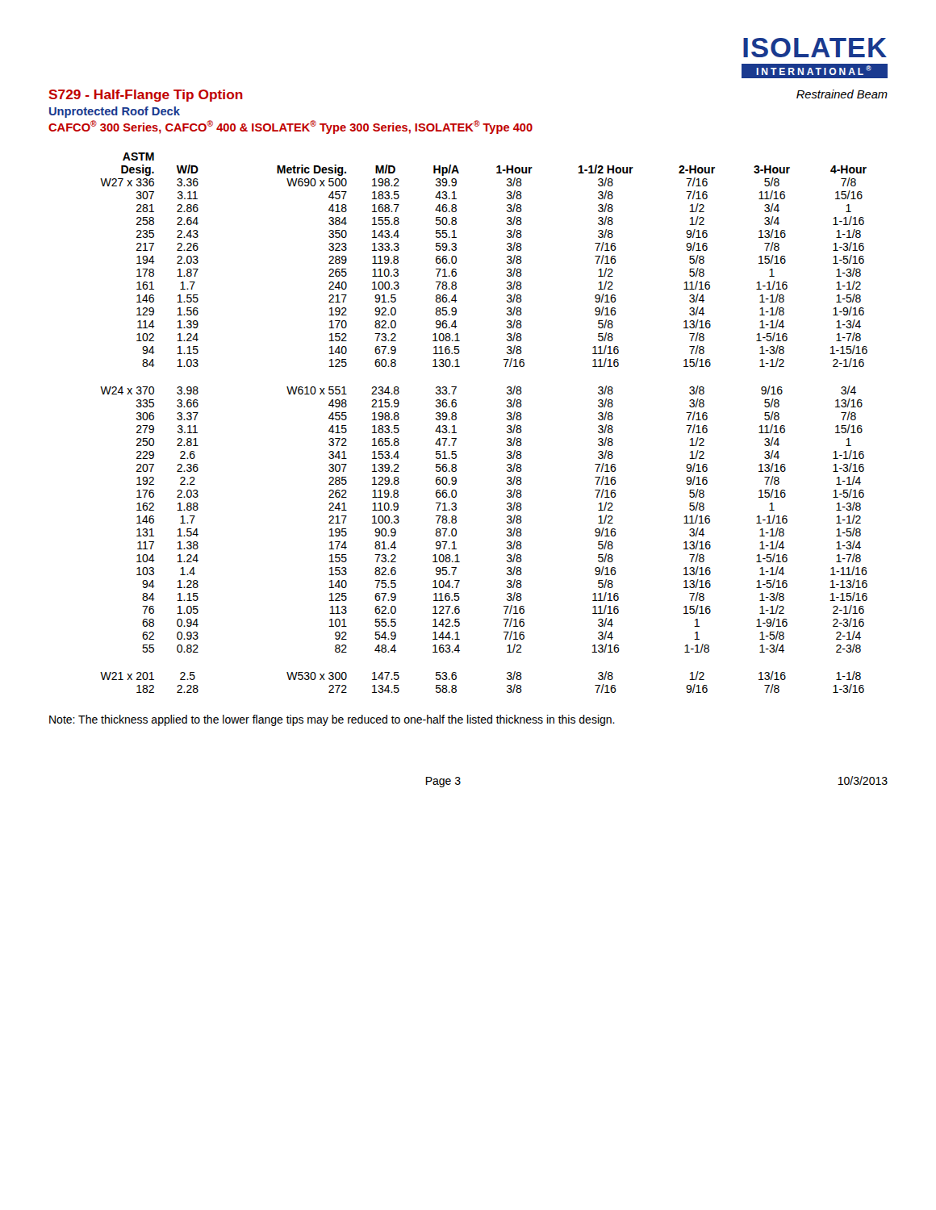ISOLATEKINTERNATIONAL®
Restrained Beam
S729 - Half-Flange Tip Option
Unprotected Roof Deck
CAFCO® 300 Series, CAFCO® 400 & ISOLATEK® Type 300 Series, ISOLATEK® Type 400
| ASTM | | | | | | | | | |
| --- | --- | --- | --- | --- | --- | --- | --- | --- | --- |
| Desig. | W/D | Metric Desig. | M/D | Hp/A | 1-Hour | 1-1/2 Hour | 2-Hour | 3-Hour | 4-Hour |
| W27 x 336 | 3.36 | W690 x 500 | 198.2 | 39.9 | 3/8 | 3/8 | 7/16 | 5/8 | 7/8 |
| 307 | 3.11 | 457 | 183.5 | 43.1 | 3/8 | 3/8 | 7/16 | 11/16 | 15/16 |
| 281 | 2.86 | 418 | 168.7 | 46.8 | 3/8 | 3/8 | 1/2 | 3/4 | 1 |
| 258 | 2.64 | 384 | 155.8 | 50.8 | 3/8 | 3/8 | 1/2 | 3/4 | 1-1/16 |
| 235 | 2.43 | 350 | 143.4 | 55.1 | 3/8 | 3/8 | 9/16 | 13/16 | 1-1/8 |
| 217 | 2.26 | 323 | 133.3 | 59.3 | 3/8 | 7/16 | 9/16 | 7/8 | 1-3/16 |
| 194 | 2.03 | 289 | 119.8 | 66.0 | 3/8 | 7/16 | 5/8 | 15/16 | 1-5/16 |
| 178 | 1.87 | 265 | 110.3 | 71.6 | 3/8 | 1/2 | 5/8 | 1 | 1-3/8 |
| 161 | 1.7 | 240 | 100.3 | 78.8 | 3/8 | 1/2 | 11/16 | 1-1/16 | 1-1/2 |
| 146 | 1.55 | 217 | 91.5 | 86.4 | 3/8 | 9/16 | 3/4 | 1-1/8 | 1-5/8 |
| 129 | 1.56 | 192 | 92.0 | 85.9 | 3/8 | 9/16 | 3/4 | 1-1/8 | 1-9/16 |
| 114 | 1.39 | 170 | 82.0 | 96.4 | 3/8 | 5/8 | 13/16 | 1-1/4 | 1-3/4 |
| 102 | 1.24 | 152 | 73.2 | 108.1 | 3/8 | 5/8 | 7/8 | 1-5/16 | 1-7/8 |
| 94 | 1.15 | 140 | 67.9 | 116.5 | 3/8 | 11/16 | 7/8 | 1-3/8 | 1-15/16 |
| 84 | 1.03 | 125 | 60.8 | 130.1 | 7/16 | 11/16 | 15/16 | 1-1/2 | 2-1/16 |
| W24 x 370 | 3.98 | W610 x 551 | 234.8 | 33.7 | 3/8 | 3/8 | 3/8 | 9/16 | 3/4 |
| 335 | 3.66 | 498 | 215.9 | 36.6 | 3/8 | 3/8 | 3/8 | 5/8 | 13/16 |
| 306 | 3.37 | 455 | 198.8 | 39.8 | 3/8 | 3/8 | 7/16 | 5/8 | 7/8 |
| 279 | 3.11 | 415 | 183.5 | 43.1 | 3/8 | 3/8 | 7/16 | 11/16 | 15/16 |
| 250 | 2.81 | 372 | 165.8 | 47.7 | 3/8 | 3/8 | 1/2 | 3/4 | 1 |
| 229 | 2.6 | 341 | 153.4 | 51.5 | 3/8 | 3/8 | 1/2 | 3/4 | 1-1/16 |
| 207 | 2.36 | 307 | 139.2 | 56.8 | 3/8 | 7/16 | 9/16 | 13/16 | 1-3/16 |
| 192 | 2.2 | 285 | 129.8 | 60.9 | 3/8 | 7/16 | 9/16 | 7/8 | 1-1/4 |
| 176 | 2.03 | 262 | 119.8 | 66.0 | 3/8 | 7/16 | 5/8 | 15/16 | 1-5/16 |
| 162 | 1.88 | 241 | 110.9 | 71.3 | 3/8 | 1/2 | 5/8 | 1 | 1-3/8 |
| 146 | 1.7 | 217 | 100.3 | 78.8 | 3/8 | 1/2 | 11/16 | 1-1/16 | 1-1/2 |
| 131 | 1.54 | 195 | 90.9 | 87.0 | 3/8 | 9/16 | 3/4 | 1-1/8 | 1-5/8 |
| 117 | 1.38 | 174 | 81.4 | 97.1 | 3/8 | 5/8 | 13/16 | 1-1/4 | 1-3/4 |
| 104 | 1.24 | 155 | 73.2 | 108.1 | 3/8 | 5/8 | 7/8 | 1-5/16 | 1-7/8 |
| 103 | 1.4 | 153 | 82.6 | 95.7 | 3/8 | 9/16 | 13/16 | 1-1/4 | 1-11/16 |
| 94 | 1.28 | 140 | 75.5 | 104.7 | 3/8 | 5/8 | 13/16 | 1-5/16 | 1-13/16 |
| 84 | 1.15 | 125 | 67.9 | 116.5 | 3/8 | 11/16 | 7/8 | 1-3/8 | 1-15/16 |
| 76 | 1.05 | 113 | 62.0 | 127.6 | 7/16 | 11/16 | 15/16 | 1-1/2 | 2-1/16 |
| 68 | 0.94 | 101 | 55.5 | 142.5 | 7/16 | 3/4 | 1 | 1-9/16 | 2-3/16 |
| 62 | 0.93 | 92 | 54.9 | 144.1 | 7/16 | 3/4 | 1 | 1-5/8 | 2-1/4 |
| 55 | 0.82 | 82 | 48.4 | 163.4 | 1/2 | 13/16 | 1-1/8 | 1-3/4 | 2-3/8 |
| W21 x 201 | 2.5 | W530 x 300 | 147.5 | 53.6 | 3/8 | 3/8 | 1/2 | 13/16 | 1-1/8 |
| 182 | 2.28 | 272 | 134.5 | 58.8 | 3/8 | 7/16 | 9/16 | 7/8 | 1-3/16 |
Note: The thickness applied to the lower flange tips may be reduced to one-half the listed thickness in this design.
Page 3
10/3/2013